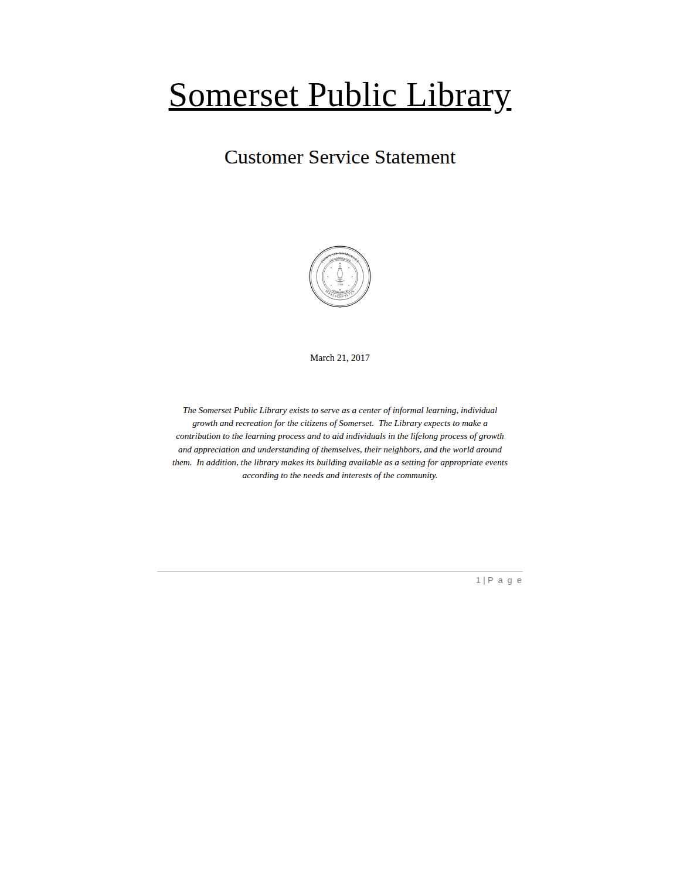Somerset Public Library
Customer Service Statement
TOWN OF SOMERSET MASSACHUSETTS INCORPORATED FEBRUARY 20 1790
March 21, 2017
The Somerset Public Library exists to serve as a center of informal learning, individual growth and recreation for the citizens of Somerset. The Library expects to make a contribution to the learning process and to aid individuals in the lifelong process of growth and appreciation and understanding of themselves, their neighbors, and the world around them. In addition, the library makes its building available as a setting for appropriate events according to the needs and interests of the community.
1 | P a g e